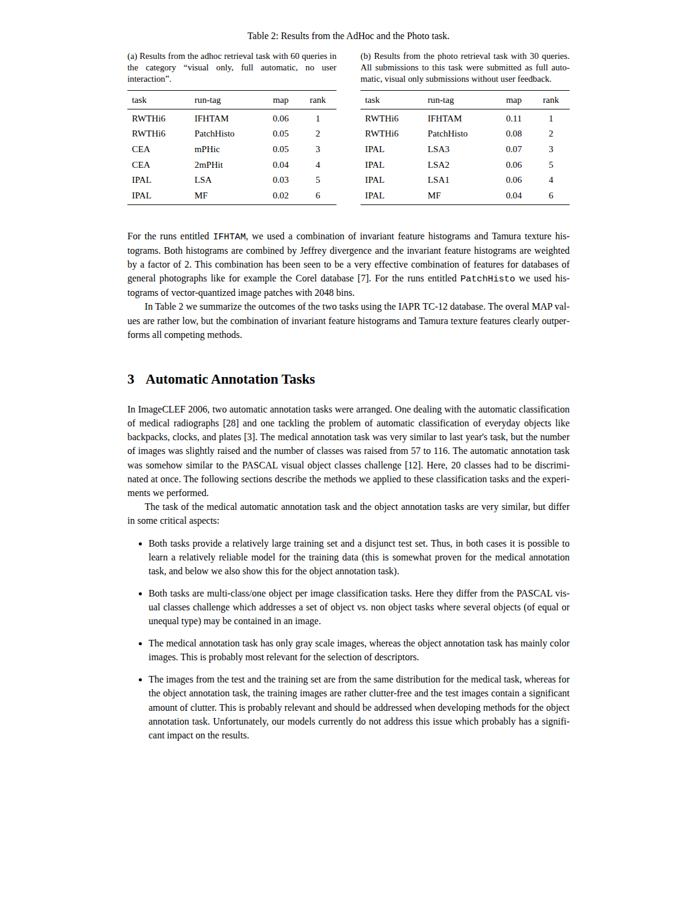Table 2: Results from the AdHoc and the Photo task.
(a) Results from the adhoc retrieval task with 60 queries in the category “visual only, full automatic, no user interaction”.
| task | run-tag | map | rank |
| --- | --- | --- | --- |
| RWTHi6 | IFHTAM | 0.06 | 1 |
| RWTHi6 | PatchHisto | 0.05 | 2 |
| CEA | mPHic | 0.05 | 3 |
| CEA | 2mPHit | 0.04 | 4 |
| IPAL | LSA | 0.03 | 5 |
| IPAL | MF | 0.02 | 6 |
(b) Results from the photo retrieval task with 30 queries. All submissions to this task were submitted as full automatic, visual only submissions without user feedback.
| task | run-tag | map | rank |
| --- | --- | --- | --- |
| RWTHi6 | IFHTAM | 0.11 | 1 |
| RWTHi6 | PatchHisto | 0.08 | 2 |
| IPAL | LSA3 | 0.07 | 3 |
| IPAL | LSA2 | 0.06 | 5 |
| IPAL | LSA1 | 0.06 | 4 |
| IPAL | MF | 0.04 | 6 |
For the runs entitled IFHTAM, we used a combination of invariant feature histograms and Tamura texture histograms. Both histograms are combined by Jeffrey divergence and the invariant feature histograms are weighted by a factor of 2. This combination has been seen to be a very effective combination of features for databases of general photographs like for example the Corel database [7]. For the runs entitled PatchHisto we used histograms of vector-quantized image patches with 2048 bins.
In Table 2 we summarize the outcomes of the two tasks using the IAPR TC-12 database. The overal MAP values are rather low, but the combination of invariant feature histograms and Tamura texture features clearly outperforms all competing methods.
3 Automatic Annotation Tasks
In ImageCLEF 2006, two automatic annotation tasks were arranged. One dealing with the automatic classification of medical radiographs [28] and one tackling the problem of automatic classification of everyday objects like backpacks, clocks, and plates [3]. The medical annotation task was very similar to last year's task, but the number of images was slightly raised and the number of classes was raised from 57 to 116. The automatic annotation task was somehow similar to the PASCAL visual object classes challenge [12]. Here, 20 classes had to be discriminated at once. The following sections describe the methods we applied to these classification tasks and the experiments we performed.
The task of the medical automatic annotation task and the object annotation tasks are very similar, but differ in some critical aspects:
Both tasks provide a relatively large training set and a disjunct test set. Thus, in both cases it is possible to learn a relatively reliable model for the training data (this is somewhat proven for the medical annotation task, and below we also show this for the object annotation task).
Both tasks are multi-class/one object per image classification tasks. Here they differ from the PASCAL visual classes challenge which addresses a set of object vs. non object tasks where several objects (of equal or unequal type) may be contained in an image.
The medical annotation task has only gray scale images, whereas the object annotation task has mainly color images. This is probably most relevant for the selection of descriptors.
The images from the test and the training set are from the same distribution for the medical task, whereas for the object annotation task, the training images are rather clutter-free and the test images contain a significant amount of clutter. This is probably relevant and should be addressed when developing methods for the object annotation task. Unfortunately, our models currently do not address this issue which probably has a significant impact on the results.